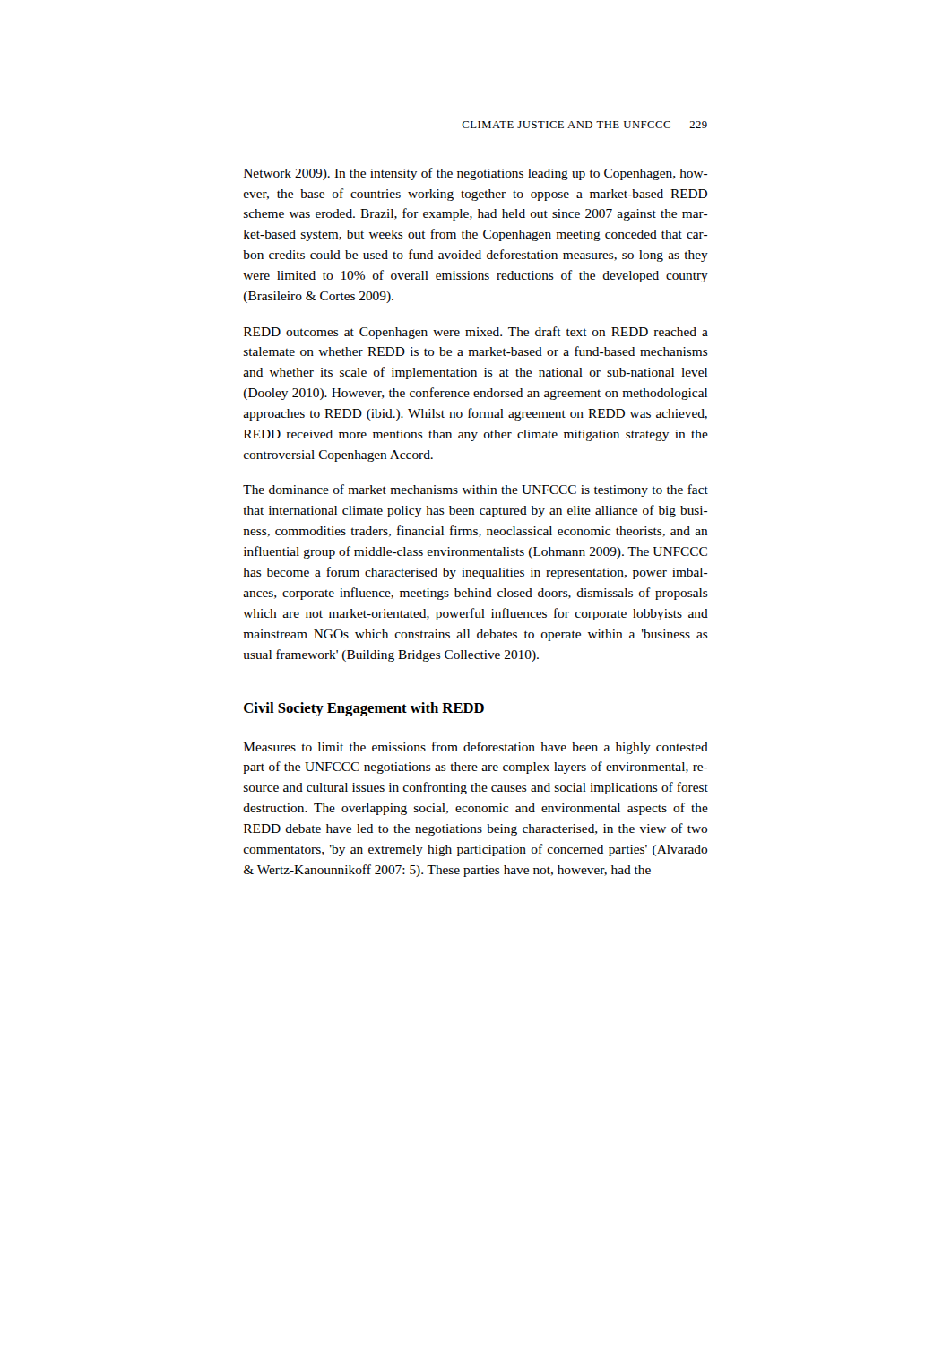CLIMATE JUSTICE AND THE UNFCCC229
Network 2009). In the intensity of the negotiations leading up to Copenhagen, however, the base of countries working together to oppose a market-based REDD scheme was eroded. Brazil, for example, had held out since 2007 against the market-based system, but weeks out from the Copenhagen meeting conceded that carbon credits could be used to fund avoided deforestation measures, so long as they were limited to 10% of overall emissions reductions of the developed country (Brasileiro & Cortes 2009).
REDD outcomes at Copenhagen were mixed. The draft text on REDD reached a stalemate on whether REDD is to be a market-based or a fund-based mechanisms and whether its scale of implementation is at the national or sub-national level (Dooley 2010). However, the conference endorsed an agreement on methodological approaches to REDD (ibid.). Whilst no formal agreement on REDD was achieved, REDD received more mentions than any other climate mitigation strategy in the controversial Copenhagen Accord.
The dominance of market mechanisms within the UNFCCC is testimony to the fact that international climate policy has been captured by an elite alliance of big business, commodities traders, financial firms, neoclassical economic theorists, and an influential group of middle-class environmentalists (Lohmann 2009). The UNFCCC has become a forum characterised by inequalities in representation, power imbalances, corporate influence, meetings behind closed doors, dismissals of proposals which are not market-orientated, powerful influences for corporate lobbyists and mainstream NGOs which constrains all debates to operate within a 'business as usual framework' (Building Bridges Collective 2010).
Civil Society Engagement with REDD
Measures to limit the emissions from deforestation have been a highly contested part of the UNFCCC negotiations as there are complex layers of environmental, resource and cultural issues in confronting the causes and social implications of forest destruction. The overlapping social, economic and environmental aspects of the REDD debate have led to the negotiations being characterised, in the view of two commentators, 'by an extremely high participation of concerned parties' (Alvarado & Wertz-Kanounnikoff 2007: 5). These parties have not, however, had the